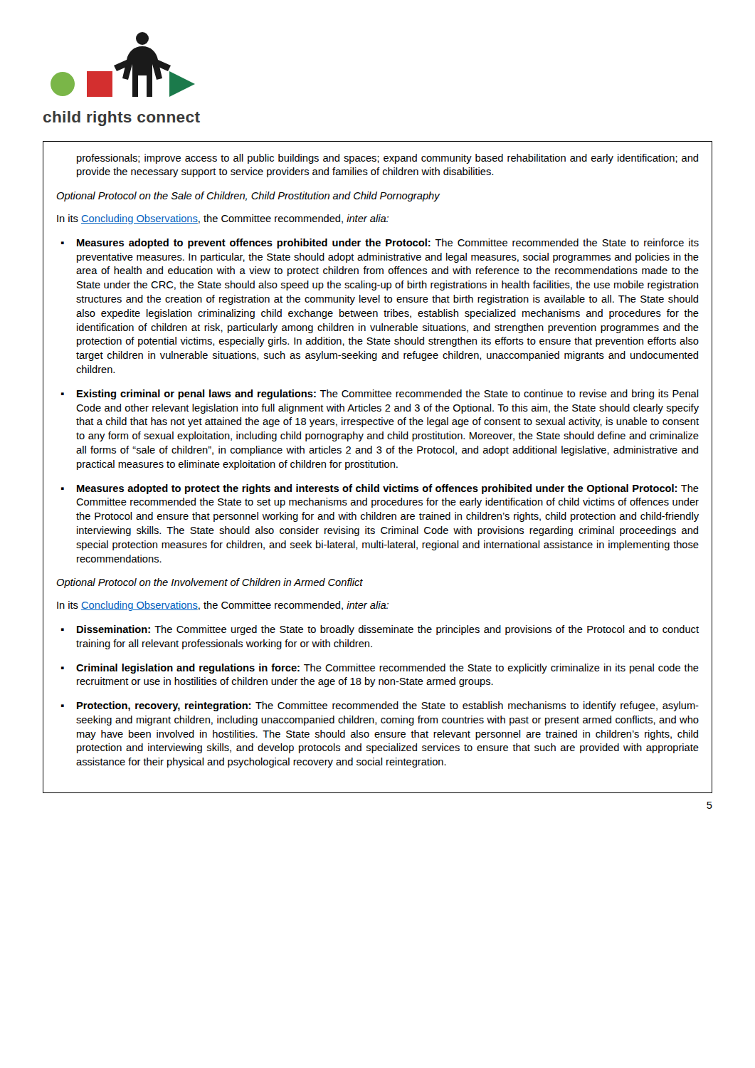child rights connect
professionals; improve access to all public buildings and spaces; expand community based rehabilitation and early identification; and provide the necessary support to service providers and families of children with disabilities.
Optional Protocol on the Sale of Children, Child Prostitution and Child Pornography
In its Concluding Observations, the Committee recommended, inter alia:
Measures adopted to prevent offences prohibited under the Protocol: The Committee recommended the State to reinforce its preventative measures. In particular, the State should adopt administrative and legal measures, social programmes and policies in the area of health and education with a view to protect children from offences and with reference to the recommendations made to the State under the CRC, the State should also speed up the scaling-up of birth registrations in health facilities, the use mobile registration structures and the creation of registration at the community level to ensure that birth registration is available to all. The State should also expedite legislation criminalizing child exchange between tribes, establish specialized mechanisms and procedures for the identification of children at risk, particularly among children in vulnerable situations, and strengthen prevention programmes and the protection of potential victims, especially girls. In addition, the State should strengthen its efforts to ensure that prevention efforts also target children in vulnerable situations, such as asylum-seeking and refugee children, unaccompanied migrants and undocumented children.
Existing criminal or penal laws and regulations: The Committee recommended the State to continue to revise and bring its Penal Code and other relevant legislation into full alignment with Articles 2 and 3 of the Optional. To this aim, the State should clearly specify that a child that has not yet attained the age of 18 years, irrespective of the legal age of consent to sexual activity, is unable to consent to any form of sexual exploitation, including child pornography and child prostitution. Moreover, the State should define and criminalize all forms of “sale of children”, in compliance with articles 2 and 3 of the Protocol, and adopt additional legislative, administrative and practical measures to eliminate exploitation of children for prostitution.
Measures adopted to protect the rights and interests of child victims of offences prohibited under the Optional Protocol: The Committee recommended the State to set up mechanisms and procedures for the early identification of child victims of offences under the Protocol and ensure that personnel working for and with children are trained in children’s rights, child protection and child-friendly interviewing skills. The State should also consider revising its Criminal Code with provisions regarding criminal proceedings and special protection measures for children, and seek bi-lateral, multi-lateral, regional and international assistance in implementing those recommendations.
Optional Protocol on the Involvement of Children in Armed Conflict
In its Concluding Observations, the Committee recommended, inter alia:
Dissemination: The Committee urged the State to broadly disseminate the principles and provisions of the Protocol and to conduct training for all relevant professionals working for or with children.
Criminal legislation and regulations in force: The Committee recommended the State to explicitly criminalize in its penal code the recruitment or use in hostilities of children under the age of 18 by non-State armed groups.
Protection, recovery, reintegration: The Committee recommended the State to establish mechanisms to identify refugee, asylum-seeking and migrant children, including unaccompanied children, coming from countries with past or present armed conflicts, and who may have been involved in hostilities. The State should also ensure that relevant personnel are trained in children’s rights, child protection and interviewing skills, and develop protocols and specialized services to ensure that such are provided with appropriate assistance for their physical and psychological recovery and social reintegration.
5